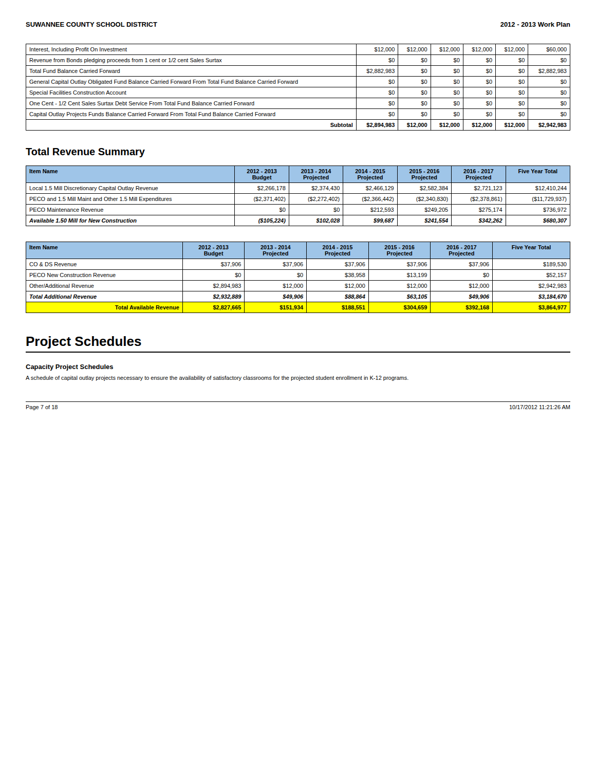SUWANNEE COUNTY SCHOOL DISTRICT 2012 - 2013 Work Plan
| Interest, Including Profit On Investment | $12,000 | $12,000 | $12,000 | $12,000 | $12,000 | $60,000 |
| Revenue from Bonds pledging proceeds from 1 cent or 1/2 cent Sales Surtax | $0 | $0 | $0 | $0 | $0 | $0 |
| Total Fund Balance Carried Forward | $2,882,983 | $0 | $0 | $0 | $0 | $2,882,983 |
| General Capital Outlay Obligated Fund Balance Carried Forward From Total Fund Balance Carried Forward | $0 | $0 | $0 | $0 | $0 | $0 |
| Special Facilities Construction Account | $0 | $0 | $0 | $0 | $0 | $0 |
| One Cent - 1/2 Cent Sales Surtax Debt Service From Total Fund Balance Carried Forward | $0 | $0 | $0 | $0 | $0 | $0 |
| Capital Outlay Projects Funds Balance Carried Forward From Total Fund Balance Carried Forward | $0 | $0 | $0 | $0 | $0 | $0 |
| Subtotal | $2,894,983 | $12,000 | $12,000 | $12,000 | $12,000 | $2,942,983 |
Total Revenue Summary
| Item Name | 2012 - 2013 Budget | 2013 - 2014 Projected | 2014 - 2015 Projected | 2015 - 2016 Projected | 2016 - 2017 Projected | Five Year Total |
| --- | --- | --- | --- | --- | --- | --- |
| Local 1.5 Mill Discretionary Capital Outlay Revenue | $2,266,178 | $2,374,430 | $2,466,129 | $2,582,384 | $2,721,123 | $12,410,244 |
| PECO and 1.5 Mill Maint and Other 1.5 Mill Expenditures | ($2,371,402) | ($2,272,402) | ($2,366,442) | ($2,340,830) | ($2,378,861) | ($11,729,937) |
| PECO Maintenance Revenue | $0 | $0 | $212,593 | $249,205 | $275,174 | $736,972 |
| Available 1.50 Mill for New Construction | ($105,224) | $102,028 | $99,687 | $241,554 | $342,262 | $680,307 |
| Item Name | 2012 - 2013 Budget | 2013 - 2014 Projected | 2014 - 2015 Projected | 2015 - 2016 Projected | 2016 - 2017 Projected | Five Year Total |
| --- | --- | --- | --- | --- | --- | --- |
| CO & DS Revenue | $37,906 | $37,906 | $37,906 | $37,906 | $37,906 | $189,530 |
| PECO New Construction Revenue | $0 | $0 | $38,958 | $13,199 | $0 | $52,157 |
| Other/Additional Revenue | $2,894,983 | $12,000 | $12,000 | $12,000 | $12,000 | $2,942,983 |
| Total Additional Revenue | $2,932,889 | $49,906 | $88,864 | $63,105 | $49,906 | $3,184,670 |
| Total Available Revenue | $2,827,665 | $151,934 | $188,551 | $304,659 | $392,168 | $3,864,977 |
Project Schedules
Capacity Project Schedules
A schedule of capital outlay projects necessary to ensure the availability of satisfactory classrooms for the projected student enrollment in K-12 programs.
Page 7 of 18 10/17/2012 11:21:26 AM